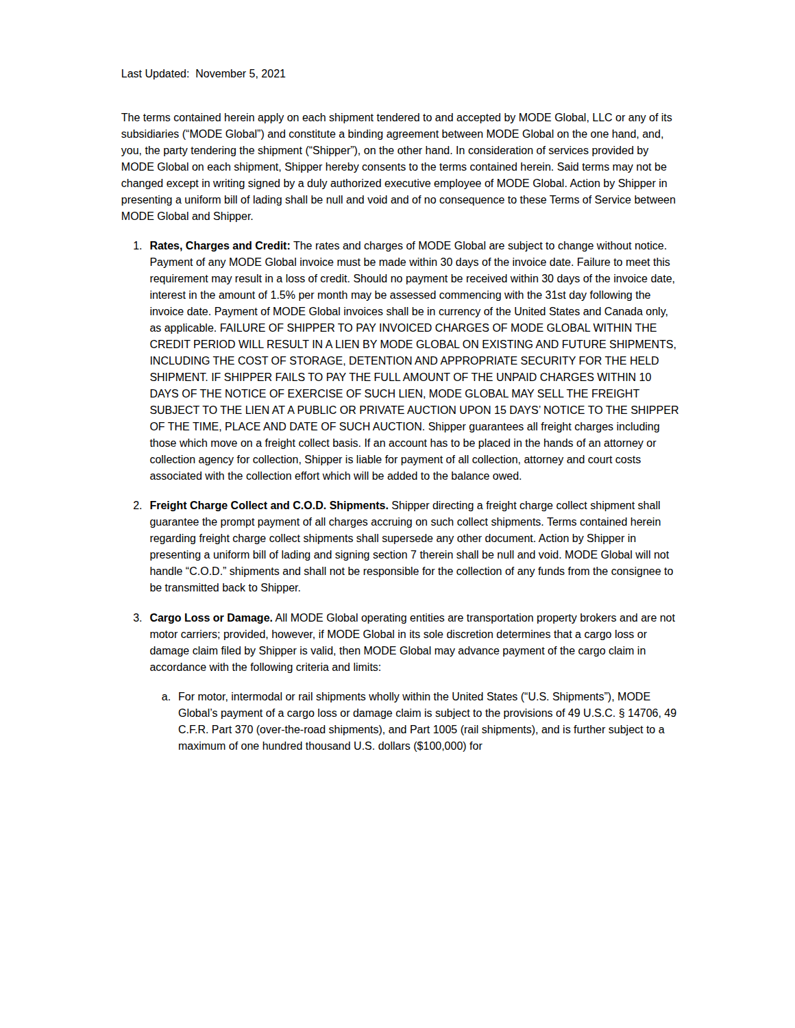Last Updated: November 5, 2021
The terms contained herein apply on each shipment tendered to and accepted by MODE Global, LLC or any of its subsidiaries (“MODE Global”) and constitute a binding agreement between MODE Global on the one hand, and, you, the party tendering the shipment (“Shipper”), on the other hand. In consideration of services provided by MODE Global on each shipment, Shipper hereby consents to the terms contained herein. Said terms may not be changed except in writing signed by a duly authorized executive employee of MODE Global. Action by Shipper in presenting a uniform bill of lading shall be null and void and of no consequence to these Terms of Service between MODE Global and Shipper.
Rates, Charges and Credit: The rates and charges of MODE Global are subject to change without notice. Payment of any MODE Global invoice must be made within 30 days of the invoice date. Failure to meet this requirement may result in a loss of credit. Should no payment be received within 30 days of the invoice date, interest in the amount of 1.5% per month may be assessed commencing with the 31st day following the invoice date. Payment of MODE Global invoices shall be in currency of the United States and Canada only, as applicable. Failure of Shipper to pay invoiced charges of MODE Global within the credit period will result in a lien by MODE Global on existing and future shipments, including the cost of storage, detention and appropriate security for the held shipment. If Shipper fails to pay the full amount of the unpaid charges within 10 days of the notice of exercise of such lien, MODE Global may sell the freight subject to the lien at a public or private auction upon 15 days’ notice to the Shipper of the time, place and date of such auction. Shipper guarantees all freight charges including those which move on a freight collect basis. If an account has to be placed in the hands of an attorney or collection agency for collection, Shipper is liable for payment of all collection, attorney and court costs associated with the collection effort which will be added to the balance owed.
Freight Charge Collect and C.O.D. Shipments. Shipper directing a freight charge collect shipment shall guarantee the prompt payment of all charges accruing on such collect shipments. Terms contained herein regarding freight charge collect shipments shall supersede any other document. Action by Shipper in presenting a uniform bill of lading and signing section 7 therein shall be null and void. MODE Global will not handle “C.O.D.” shipments and shall not be responsible for the collection of any funds from the consignee to be transmitted back to Shipper.
Cargo Loss or Damage. All MODE Global operating entities are transportation property brokers and are not motor carriers; provided, however, if MODE Global in its sole discretion determines that a cargo loss or damage claim filed by Shipper is valid, then MODE Global may advance payment of the cargo claim in accordance with the following criteria and limits:
For motor, intermodal or rail shipments wholly within the United States (“U.S. Shipments”), MODE Global’s payment of a cargo loss or damage claim is subject to the provisions of 49 U.S.C. § 14706, 49 C.F.R. Part 370 (over-the-road shipments), and Part 1005 (rail shipments), and is further subject to a maximum of one hundred thousand U.S. dollars ($100,000) for